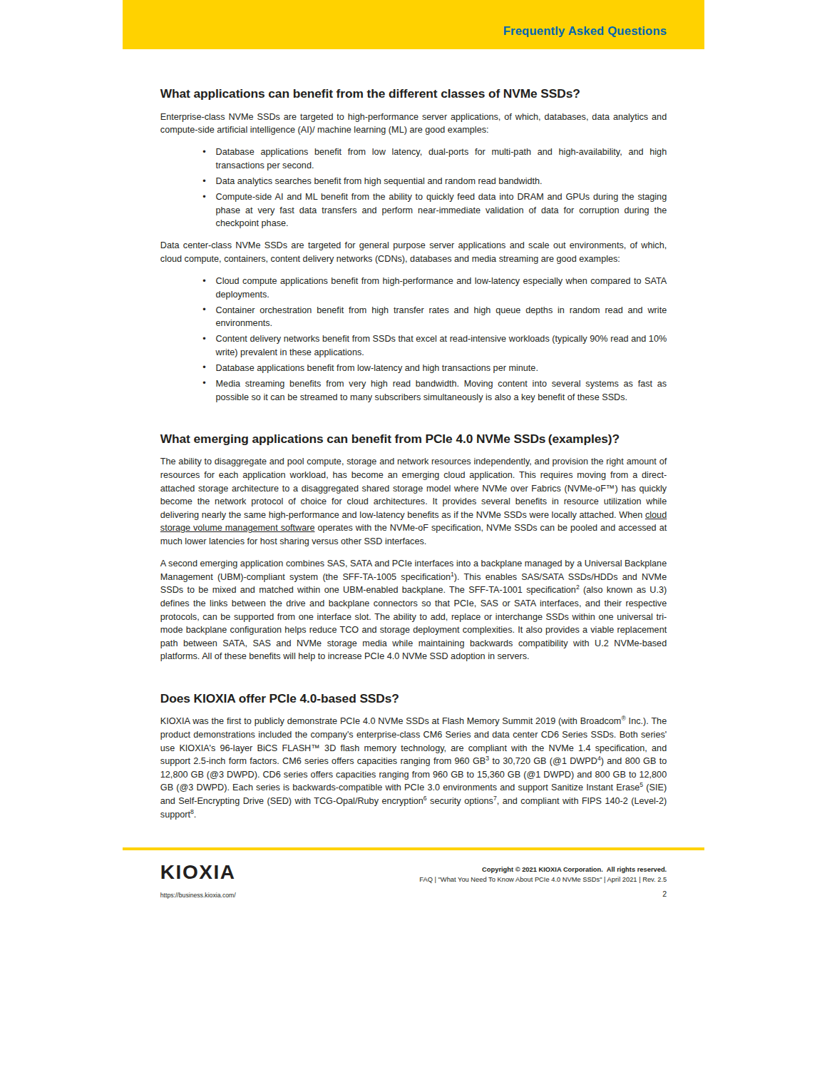Frequently Asked Questions
What applications can benefit from the different classes of NVMe SSDs?
Enterprise-class NVMe SSDs are targeted to high-performance server applications, of which, databases, data analytics and compute-side artificial intelligence (AI)/ machine learning (ML) are good examples:
Database applications benefit from low latency, dual-ports for multi-path and high-availability, and high transactions per second.
Data analytics searches benefit from high sequential and random read bandwidth.
Compute-side AI and ML benefit from the ability to quickly feed data into DRAM and GPUs during the staging phase at very fast data transfers and perform near-immediate validation of data for corruption during the checkpoint phase.
Data center-class NVMe SSDs are targeted for general purpose server applications and scale out environments, of which, cloud compute, containers, content delivery networks (CDNs), databases and media streaming are good examples:
Cloud compute applications benefit from high-performance and low-latency especially when compared to SATA deployments.
Container orchestration benefit from high transfer rates and high queue depths in random read and write environments.
Content delivery networks benefit from SSDs that excel at read-intensive workloads (typically 90% read and 10% write) prevalent in these applications.
Database applications benefit from low-latency and high transactions per minute.
Media streaming benefits from very high read bandwidth. Moving content into several systems as fast as possible so it can be streamed to many subscribers simultaneously is also a key benefit of these SSDs.
What emerging applications can benefit from PCIe 4.0 NVMe SSDs (examples)?
The ability to disaggregate and pool compute, storage and network resources independently, and provision the right amount of resources for each application workload, has become an emerging cloud application. This requires moving from a direct-attached storage architecture to a disaggregated shared storage model where NVMe over Fabrics (NVMe-oF™) has quickly become the network protocol of choice for cloud architectures. It provides several benefits in resource utilization while delivering nearly the same high-performance and low-latency benefits as if the NVMe SSDs were locally attached. When cloud storage volume management software operates with the NVMe-oF specification, NVMe SSDs can be pooled and accessed at much lower latencies for host sharing versus other SSD interfaces.
A second emerging application combines SAS, SATA and PCIe interfaces into a backplane managed by a Universal Backplane Management (UBM)-compliant system (the SFF-TA-1005 specification1). This enables SAS/SATA SSDs/HDDs and NVMe SSDs to be mixed and matched within one UBM-enabled backplane. The SFF-TA-1001 specification2 (also known as U.3) defines the links between the drive and backplane connectors so that PCIe, SAS or SATA interfaces, and their respective protocols, can be supported from one interface slot. The ability to add, replace or interchange SSDs within one universal tri-mode backplane configuration helps reduce TCO and storage deployment complexities. It also provides a viable replacement path between SATA, SAS and NVMe storage media while maintaining backwards compatibility with U.2 NVMe-based platforms. All of these benefits will help to increase PCIe 4.0 NVMe SSD adoption in servers.
Does KIOXIA offer PCIe 4.0-based SSDs?
KIOXIA was the first to publicly demonstrate PCIe 4.0 NVMe SSDs at Flash Memory Summit 2019 (with Broadcom® Inc.). The product demonstrations included the company's enterprise-class CM6 Series and data center CD6 Series SSDs. Both series' use KIOXIA's 96-layer BiCS FLASH™ 3D flash memory technology, are compliant with the NVMe 1.4 specification, and support 2.5-inch form factors. CM6 series offers capacities ranging from 960 GB3 to 30,720 GB (@1 DWPD4) and 800 GB to 12,800 GB (@3 DWPD). CD6 series offers capacities ranging from 960 GB to 15,360 GB (@1 DWPD) and 800 GB to 12,800 GB (@3 DWPD). Each series is backwards-compatible with PCIe 3.0 environments and support Sanitize Instant Erase5 (SIE) and Self-Encrypting Drive (SED) with TCG-Opal/Ruby encryption6 security options7, and compliant with FIPS 140-2 (Level-2) support8.
KIOXIA
https://business.kioxia.com/
Copyright © 2021 KIOXIA Corporation. All rights reserved.
FAQ | "What You Need To Know About PCIe 4.0 NVMe SSDs" | April 2021 | Rev. 2.5
2